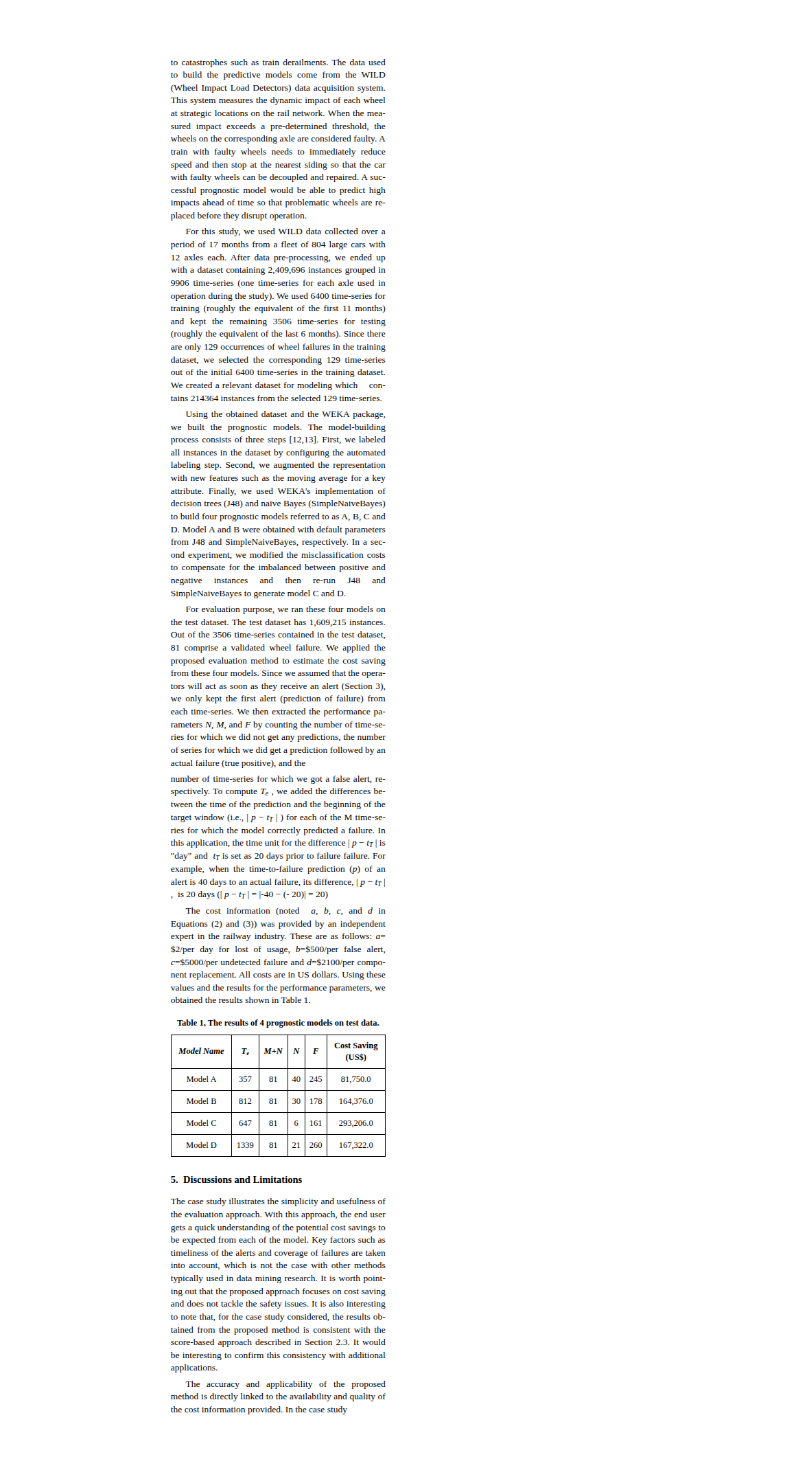to catastrophes such as train derailments. The data used to build the predictive models come from the WILD (Wheel Impact Load Detectors) data acquisition system. This system measures the dynamic impact of each wheel at strategic locations on the rail network. When the measured impact exceeds a pre-determined threshold, the wheels on the corresponding axle are considered faulty. A train with faulty wheels needs to immediately reduce speed and then stop at the nearest siding so that the car with faulty wheels can be decoupled and repaired. A successful prognostic model would be able to predict high impacts ahead of time so that problematic wheels are replaced before they disrupt operation.
For this study, we used WILD data collected over a period of 17 months from a fleet of 804 large cars with 12 axles each. After data pre-processing, we ended up with a dataset containing 2,409,696 instances grouped in 9906 time-series (one time-series for each axle used in operation during the study). We used 6400 time-series for training (roughly the equivalent of the first 11 months) and kept the remaining 3506 time-series for testing (roughly the equivalent of the last 6 months). Since there are only 129 occurrences of wheel failures in the training dataset, we selected the corresponding 129 time-series out of the initial 6400 time-series in the training dataset. We created a relevant dataset for modeling which contains 214364 instances from the selected 129 time-series.
Using the obtained dataset and the WEKA package, we built the prognostic models. The model-building process consists of three steps [12,13]. First, we labeled all instances in the dataset by configuring the automated labeling step. Second, we augmented the representation with new features such as the moving average for a key attribute. Finally, we used WEKA's implementation of decision trees (J48) and naïve Bayes (SimpleNaiveBayes) to build four prognostic models referred to as A, B, C and D. Model A and B were obtained with default parameters from J48 and SimpleNaiveBayes, respectively. In a second experiment, we modified the misclassification costs to compensate for the imbalanced between positive and negative instances and then re-run J48 and SimpleNaiveBayes to generate model C and D.
For evaluation purpose, we ran these four models on the test dataset. The test dataset has 1,609,215 instances. Out of the 3506 time-series contained in the test dataset, 81 comprise a validated wheel failure. We applied the proposed evaluation method to estimate the cost saving from these four models. Since we assumed that the operators will act as soon as they receive an alert (Section 3), we only kept the first alert (prediction of failure) from each time-series. We then extracted the performance parameters N, M, and F by counting the number of time-series for which we did not get any predictions, the number of series for which we did get a prediction followed by an actual failure (true positive), and the
number of time-series for which we got a false alert, respectively. To compute Te , we added the differences between the time of the prediction and the beginning of the target window (i.e., | p − tT | ) for each of the M time-series for which the model correctly predicted a failure. In this application, the time unit for the difference | p − tT | is "day" and tT is set as 20 days prior to failure failure. For example, when the time-to-failure prediction (p) of an alert is 40 days to an actual failure, its difference, | p − tT | , is 20 days (| p − tT | = |-40 − (- 20)| = 20)
The cost information (noted a, b, c, and d in Equations (2) and (3)) was provided by an independent expert in the railway industry. These are as follows: a= $2/per day for lost of usage, b=$500/per false alert, c=$5000/per undetected failure and d=$2100/per component replacement. All costs are in US dollars. Using these values and the results for the performance parameters, we obtained the results shown in Table 1.
Table 1, The results of 4 prognostic models on test data.
| Model Name | T e | M+N | N | F | Cost Saving (US$) |
| --- | --- | --- | --- | --- | --- |
| Model A | 357 | 81 | 40 | 245 | 81,750.0 |
| Model B | 812 | 81 | 30 | 178 | 164,376.0 |
| Model C | 647 | 81 | 6 | 161 | 293,206.0 |
| Model D | 1339 | 81 | 21 | 260 | 167,322.0 |
5. Discussions and Limitations
The case study illustrates the simplicity and usefulness of the evaluation approach. With this approach, the end user gets a quick understanding of the potential cost savings to be expected from each of the model. Key factors such as timeliness of the alerts and coverage of failures are taken into account, which is not the case with other methods typically used in data mining research. It is worth pointing out that the proposed approach focuses on cost saving and does not tackle the safety issues. It is also interesting to note that, for the case study considered, the results obtained from the proposed method is consistent with the score-based approach described in Section 2.3. It would be interesting to confirm this consistency with additional applications.
The accuracy and applicability of the proposed method is directly linked to the availability and quality of the cost information provided. In the case study